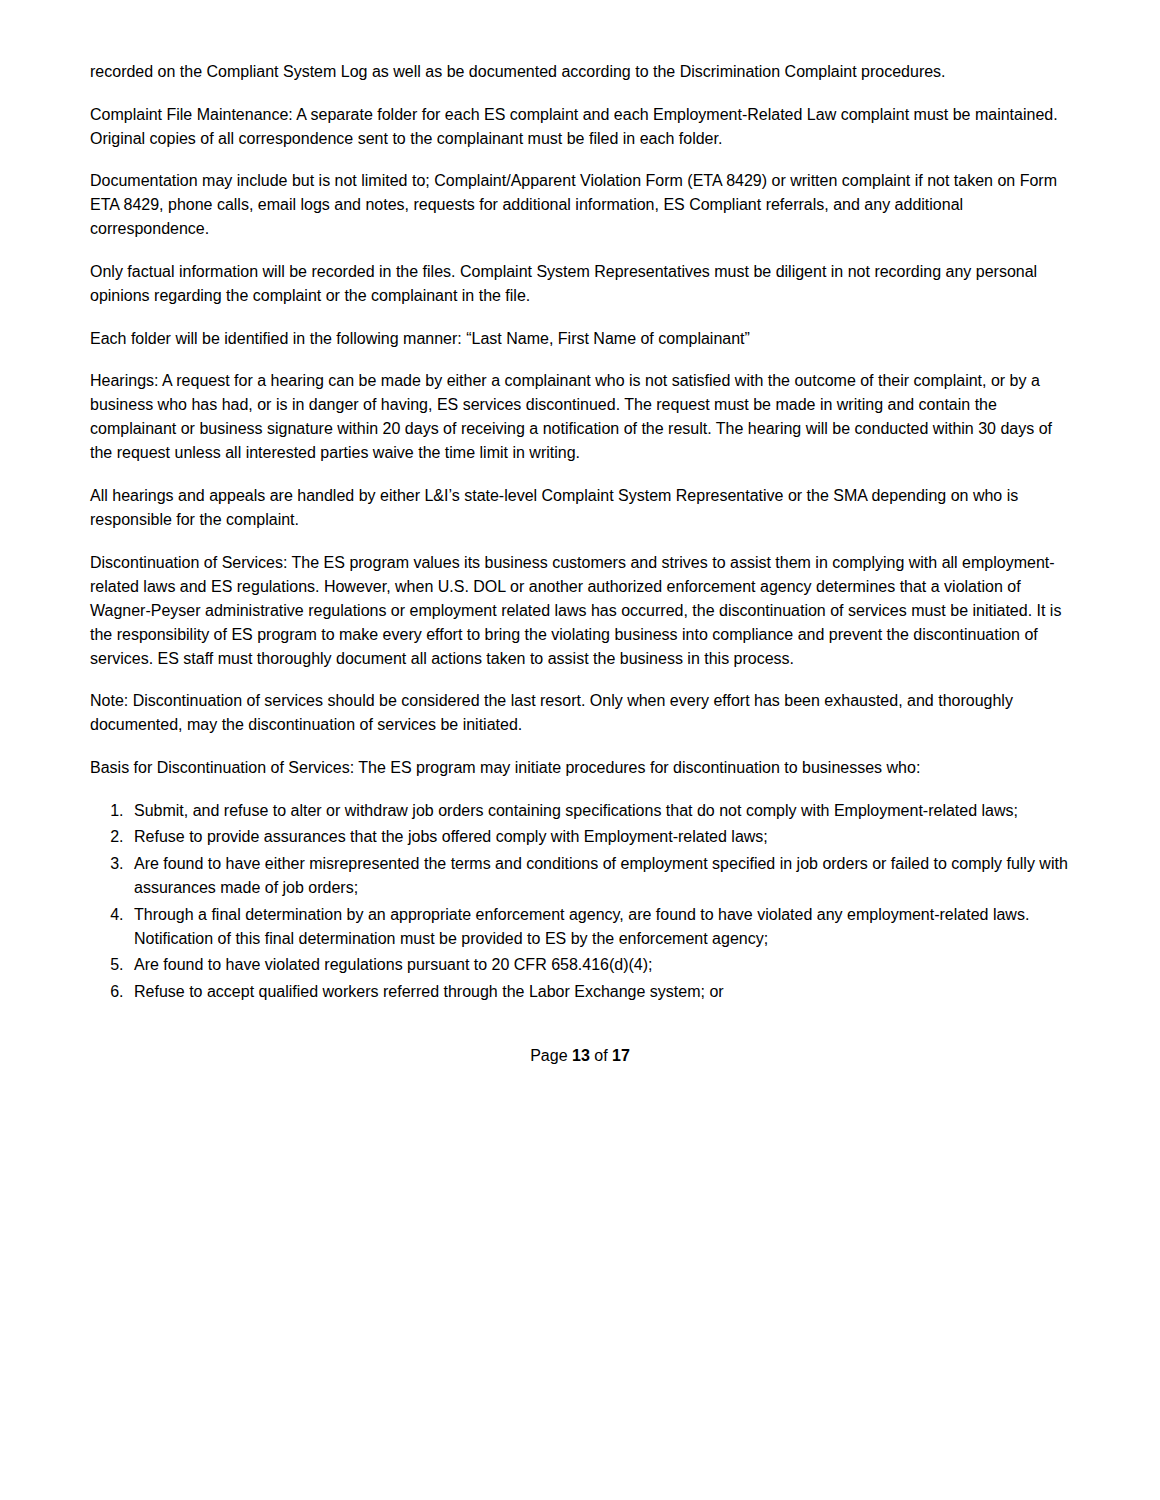recorded on the Compliant System Log as well as be documented according to the Discrimination Complaint procedures.
Complaint File Maintenance: A separate folder for each ES complaint and each Employment-Related Law complaint must be maintained. Original copies of all correspondence sent to the complainant must be filed in each folder.
Documentation may include but is not limited to; Complaint/Apparent Violation Form (ETA 8429) or written complaint if not taken on Form ETA 8429, phone calls, email logs and notes, requests for additional information, ES Compliant referrals, and any additional correspondence.
Only factual information will be recorded in the files. Complaint System Representatives must be diligent in not recording any personal opinions regarding the complaint or the complainant in the file.
Each folder will be identified in the following manner: “Last Name, First Name of complainant”
Hearings: A request for a hearing can be made by either a complainant who is not satisfied with the outcome of their complaint, or by a business who has had, or is in danger of having, ES services discontinued. The request must be made in writing and contain the complainant or business signature within 20 days of receiving a notification of the result. The hearing will be conducted within 30 days of the request unless all interested parties waive the time limit in writing.
All hearings and appeals are handled by either L&I’s state-level Complaint System Representative or the SMA depending on who is responsible for the complaint.
Discontinuation of Services: The ES program values its business customers and strives to assist them in complying with all employment-related laws and ES regulations. However, when U.S. DOL or another authorized enforcement agency determines that a violation of Wagner-Peyser administrative regulations or employment related laws has occurred, the discontinuation of services must be initiated. It is the responsibility of ES program to make every effort to bring the violating business into compliance and prevent the discontinuation of services. ES staff must thoroughly document all actions taken to assist the business in this process.
Note: Discontinuation of services should be considered the last resort. Only when every effort has been exhausted, and thoroughly documented, may the discontinuation of services be initiated.
Basis for Discontinuation of Services: The ES program may initiate procedures for discontinuation to businesses who:
Submit, and refuse to alter or withdraw job orders containing specifications that do not comply with Employment-related laws;
Refuse to provide assurances that the jobs offered comply with Employment-related laws;
Are found to have either misrepresented the terms and conditions of employment specified in job orders or failed to comply fully with assurances made of job orders;
Through a final determination by an appropriate enforcement agency, are found to have violated any employment-related laws. Notification of this final determination must be provided to ES by the enforcement agency;
Are found to have violated regulations pursuant to 20 CFR 658.416(d)(4);
Refuse to accept qualified workers referred through the Labor Exchange system; or
Page 13 of 17